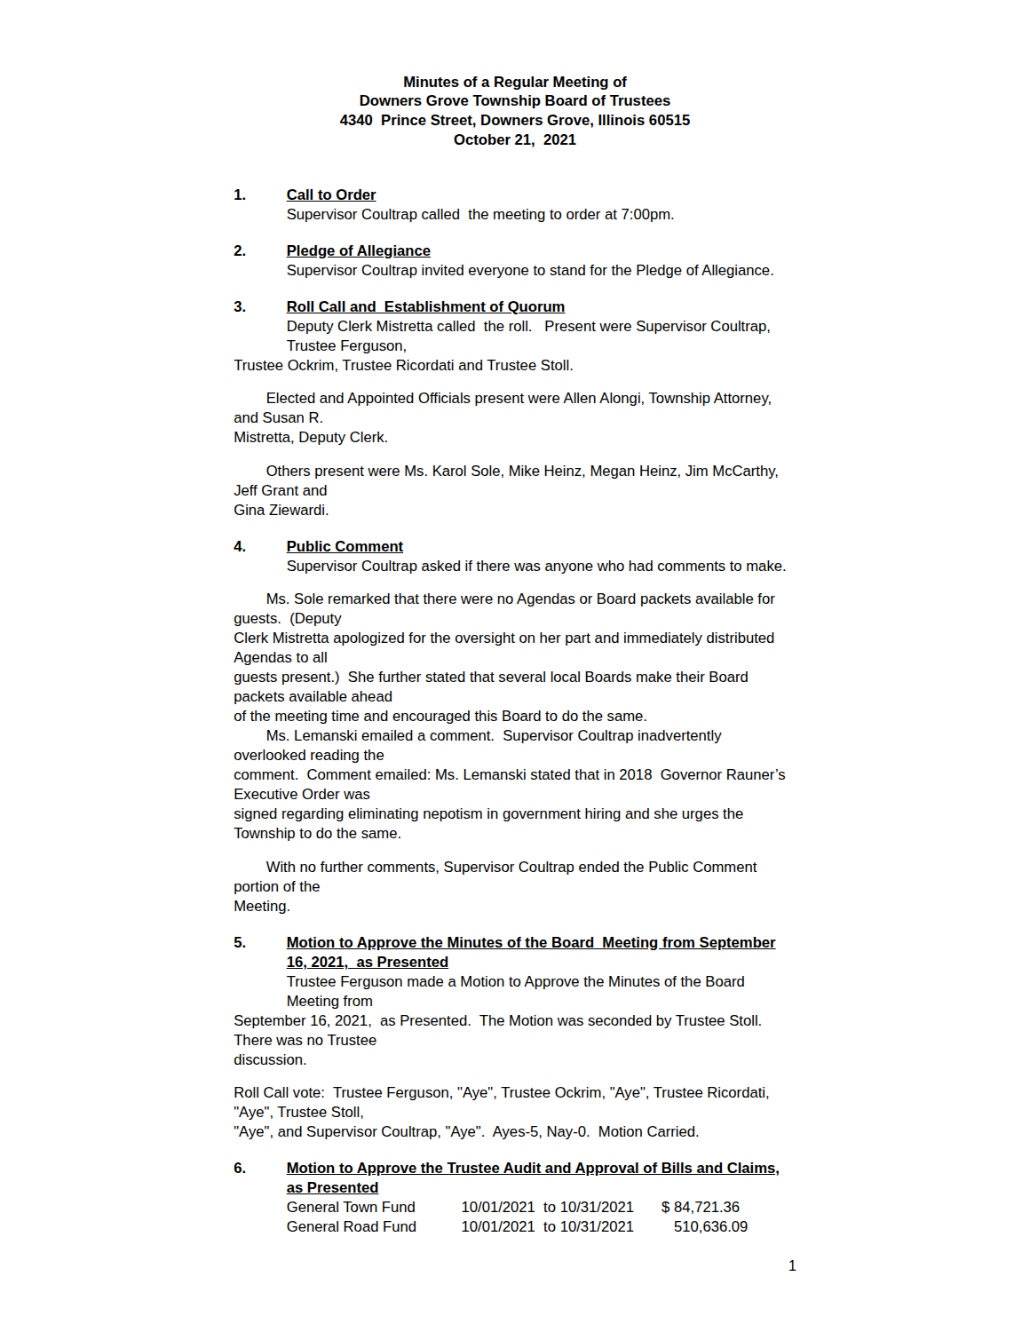Minutes of a Regular Meeting of
Downers Grove Township Board of Trustees
4340 Prince Street, Downers Grove, Illinois 60515
October 21, 2021
1. Call to Order
Supervisor Coultrap called the meeting to order at 7:00pm.
2. Pledge of Allegiance
Supervisor Coultrap invited everyone to stand for the Pledge of Allegiance.
3. Roll Call and Establishment of Quorum
Deputy Clerk Mistretta called the roll. Present were Supervisor Coultrap, Trustee Ferguson,
Trustee Ockrim, Trustee Ricordati and Trustee Stoll.
Elected and Appointed Officials present were Allen Alongi, Township Attorney, and Susan R.
Mistretta, Deputy Clerk.
Others present were Ms. Karol Sole, Mike Heinz, Megan Heinz, Jim McCarthy, Jeff Grant and
Gina Ziewardi.
4. Public Comment
Supervisor Coultrap asked if there was anyone who had comments to make.
Ms. Sole remarked that there were no Agendas or Board packets available for guests. (Deputy
Clerk Mistretta apologized for the oversight on her part and immediately distributed Agendas to all
guests present.) She further stated that several local Boards make their Board packets available ahead
of the meeting time and encouraged this Board to do the same.
Ms. Lemanski emailed a comment. Supervisor Coultrap inadvertently overlooked reading the
comment. Comment emailed: Ms. Lemanski stated that in 2018 Governor Rauner’s Executive Order was
signed regarding eliminating nepotism in government hiring and she urges the Township to do the same.
With no further comments, Supervisor Coultrap ended the Public Comment portion of the
Meeting.
5. Motion to Approve the Minutes of the Board Meeting from September 16, 2021, as Presented
Trustee Ferguson made a Motion to Approve the Minutes of the Board Meeting from
September 16, 2021, as Presented. The Motion was seconded by Trustee Stoll. There was no Trustee
discussion.
Roll Call vote: Trustee Ferguson, "Aye", Trustee Ockrim, "Aye", Trustee Ricordati, "Aye", Trustee Stoll,
"Aye", and Supervisor Coultrap, "Aye". Ayes-5, Nay-0. Motion Carried.
6. Motion to Approve the Trustee Audit and Approval of Bills and Claims, as Presented
| General Town Fund | 10/01/2021 to 10/31/2021 | $ 84,721.36 |
| General Road Fund | 10/01/2021 to 10/31/2021 | 510,636.09 |
1